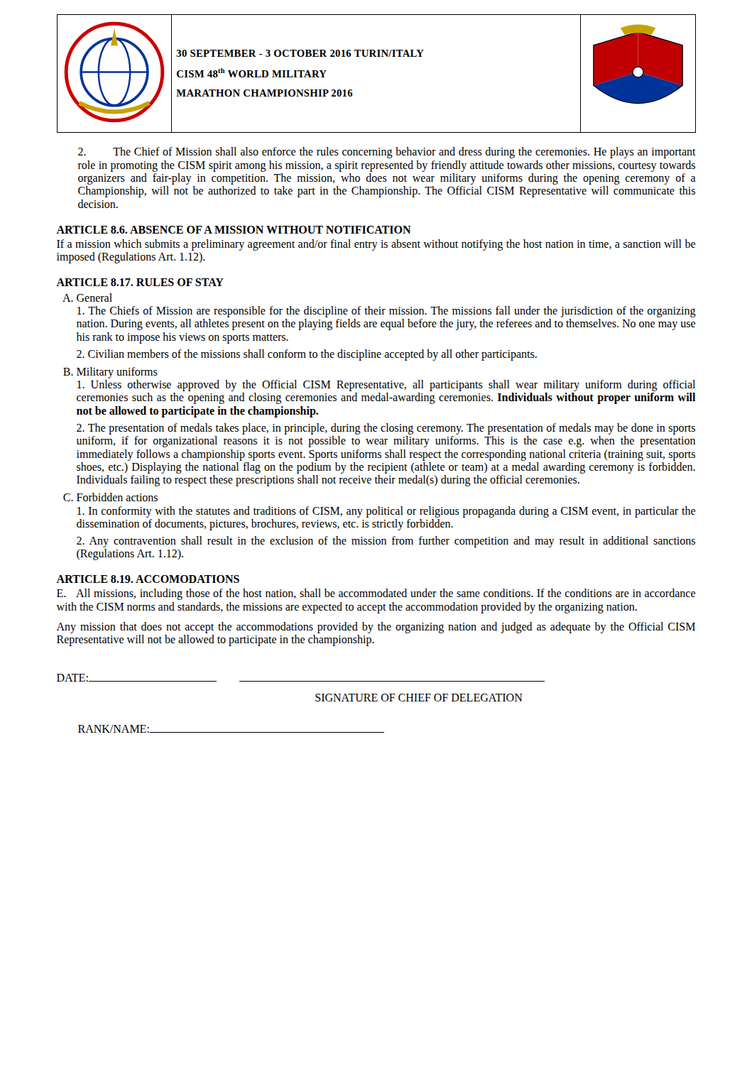| | 30 SEPTEMBER - 3 OCTOBER 2016 TURIN/ITALY CISM 48 th WORLD MILITARY MARATHON CHAMPIONSHIP 2016 | |
2. The Chief of Mission shall also enforce the rules concerning behavior and dress during the ceremonies. He plays an important role in promoting the CISM spirit among his mission, a spirit represented by friendly attitude towards other missions, courtesy towards organizers and fair-play in competition. The mission, who does not wear military uniforms during the opening ceremony of a Championship, will not be authorized to take part in the Championship. The Official CISM Representative will communicate this decision.
Article 8.6. Absence of a Mission Without Notification
If a mission which submits a preliminary agreement and/or final entry is absent without notifying the host nation in time, a sanction will be imposed (Regulations Art. 1.12).
Article 8.17. Rules of Stay
General
1. The Chiefs of Mission are responsible for the discipline of their mission. The missions fall under the jurisdiction of the organizing nation. During events, all athletes present on the playing fields are equal before the jury, the referees and to themselves. No one may use his rank to impose his views on sports matters.
2. Civilian members of the missions shall conform to the discipline accepted by all other participants.
Military uniforms
1. Unless otherwise approved by the Official CISM Representative, all participants shall wear military uniform during official ceremonies such as the opening and closing ceremonies and medal-awarding ceremonies. Individuals without proper uniform will not be allowed to participate in the championship.
2. The presentation of medals takes place, in principle, during the closing ceremony. The presentation of medals may be done in sports uniform, if for organizational reasons it is not possible to wear military uniforms. This is the case e.g. when the presentation immediately follows a championship sports event. Sports uniforms shall respect the corresponding national criteria (training suit, sports shoes, etc.) Displaying the national flag on the podium by the recipient (athlete or team) at a medal awarding ceremony is forbidden. Individuals failing to respect these prescriptions shall not receive their medal(s) during the official ceremonies.
Forbidden actions
1. In conformity with the statutes and traditions of CISM, any political or religious propaganda during a CISM event, in particular the dissemination of documents, pictures, brochures, reviews, etc. is strictly forbidden.
2. Any contravention shall result in the exclusion of the mission from further competition and may result in additional sanctions (Regulations Art. 1.12).
Article 8.19. Accomodations
E. All missions, including those of the host nation, shall be accommodated under the same conditions. If the conditions are in accordance with the CISM norms and standards, the missions are expected to accept the accommodation provided by the organizing nation.
Any mission that does not accept the accommodations provided by the organizing nation and judged as adequate by the Official CISM Representative will not be allowed to participate in the championship.
DATE:
SIGNATURE OF CHIEF OF DELEGATION
RANK/NAME: